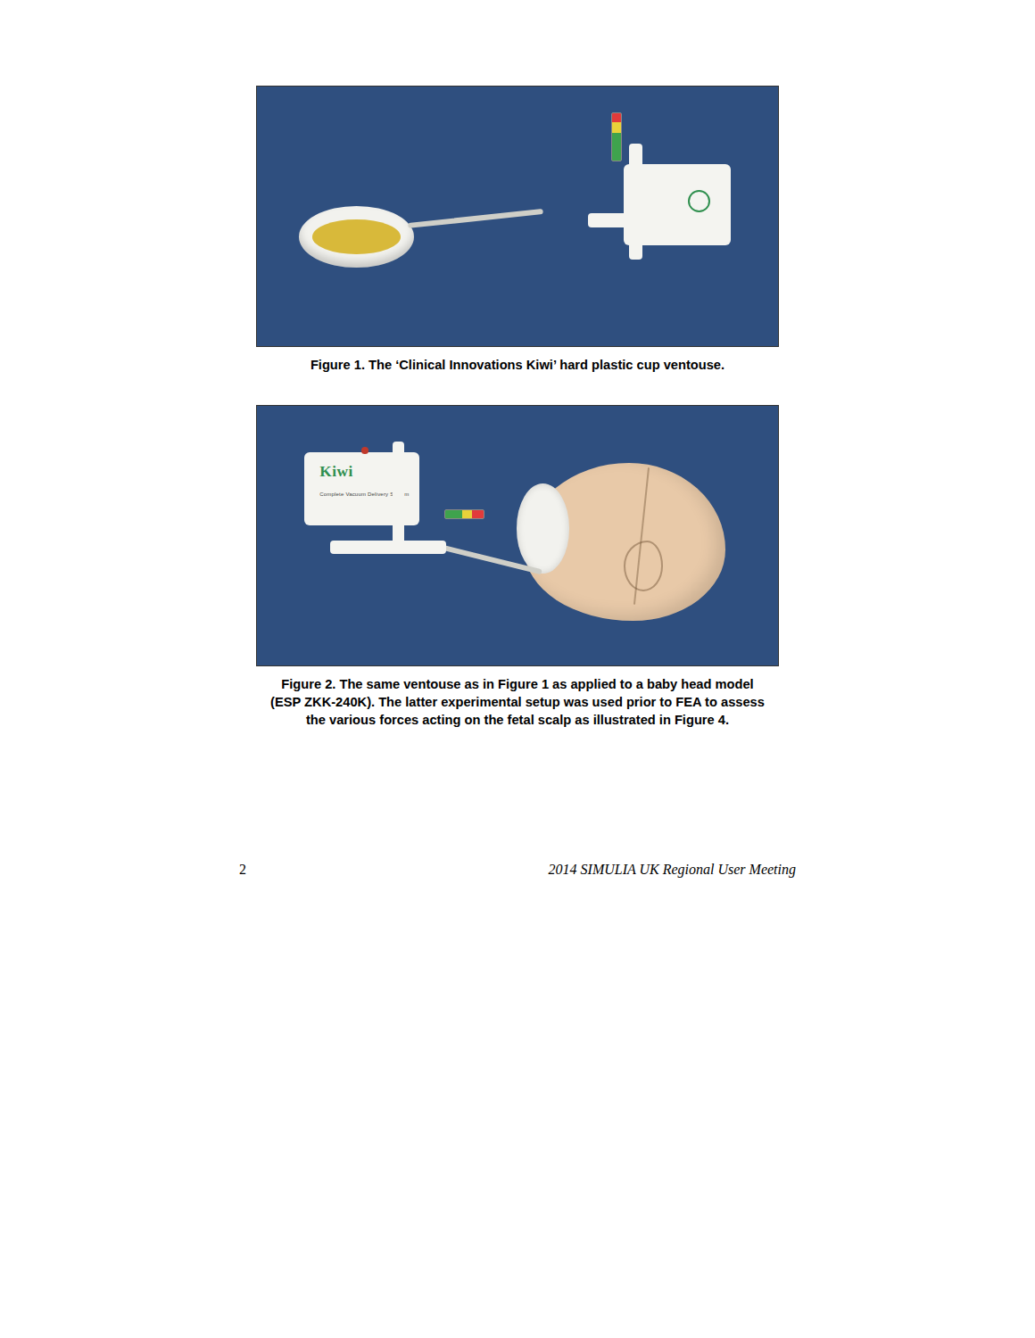Figure 1. The ‘Clinical Innovations Kiwi’ hard plastic cup ventouse.
Kiwi
Complete Vacuum Delivery System
Figure 2. The same ventouse as in Figure 1 as applied to a baby head model (ESP ZKK-240K). The latter experimental setup was used prior to FEA to assess the various forces acting on the fetal scalp as illustrated in Figure 4.
2 2014 SIMULIA UK Regional User Meeting